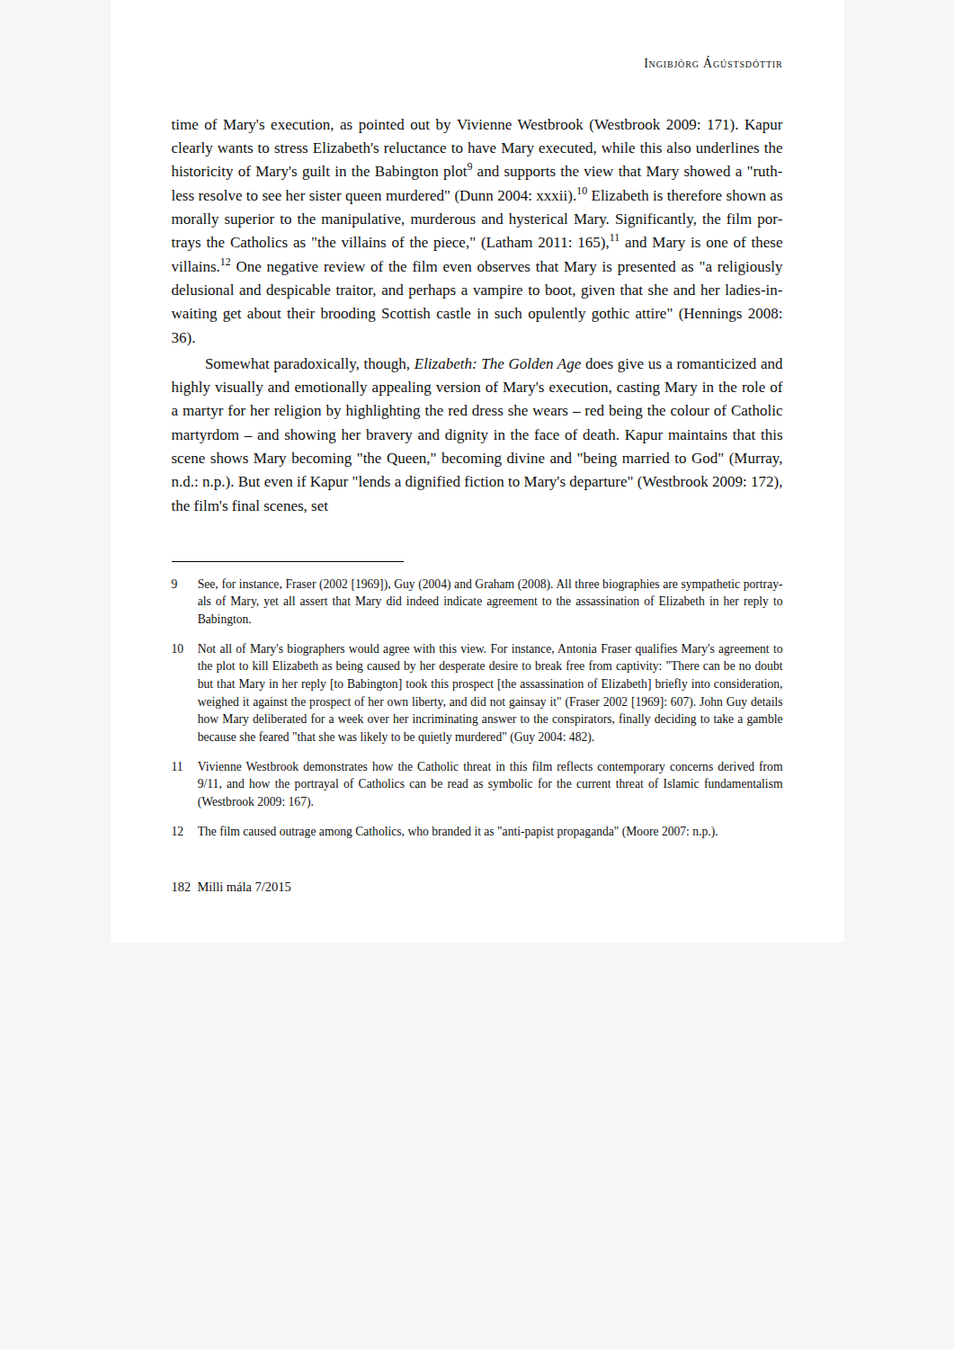Ingibjörg Ágústsdóttir
time of Mary's execution, as pointed out by Vivienne Westbrook (Westbrook 2009: 171). Kapur clearly wants to stress Elizabeth's reluctance to have Mary executed, while this also underlines the historicity of Mary's guilt in the Babington plot9 and supports the view that Mary showed a "ruthless resolve to see her sister queen murdered" (Dunn 2004: xxxii).10 Elizabeth is therefore shown as morally superior to the manipulative, murderous and hysterical Mary. Significantly, the film portrays the Catholics as "the villains of the piece," (Latham 2011: 165),11 and Mary is one of these villains.12 One negative review of the film even observes that Mary is presented as "a religiously delusional and despicable traitor, and perhaps a vampire to boot, given that she and her ladies-in-waiting get about their brooding Scottish castle in such opulently gothic attire" (Hennings 2008: 36).
Somewhat paradoxically, though, Elizabeth: The Golden Age does give us a romanticized and highly visually and emotionally appealing version of Mary's execution, casting Mary in the role of a martyr for her religion by highlighting the red dress she wears – red being the colour of Catholic martyrdom – and showing her bravery and dignity in the face of death. Kapur maintains that this scene shows Mary becoming "the Queen," becoming divine and "being married to God" (Murray, n.d.: n.p.). But even if Kapur "lends a dignified fiction to Mary's departure" (Westbrook 2009: 172), the film's final scenes, set
9 See, for instance, Fraser (2002 [1969]), Guy (2004) and Graham (2008). All three biographies are sympathetic portrayals of Mary, yet all assert that Mary did indeed indicate agreement to the assassination of Elizabeth in her reply to Babington.
10 Not all of Mary's biographers would agree with this view. For instance, Antonia Fraser qualifies Mary's agreement to the plot to kill Elizabeth as being caused by her desperate desire to break free from captivity: "There can be no doubt but that Mary in her reply [to Babington] took this prospect [the assassination of Elizabeth] briefly into consideration, weighed it against the prospect of her own liberty, and did not gainsay it" (Fraser 2002 [1969]: 607). John Guy details how Mary deliberated for a week over her incriminating answer to the conspirators, finally deciding to take a gamble because she feared "that she was likely to be quietly murdered" (Guy 2004: 482).
11 Vivienne Westbrook demonstrates how the Catholic threat in this film reflects contemporary concerns derived from 9/11, and how the portrayal of Catholics can be read as symbolic for the current threat of Islamic fundamentalism (Westbrook 2009: 167).
12 The film caused outrage among Catholics, who branded it as "anti-papist propaganda" (Moore 2007: n.p.).
182 Milli mála 7/2015